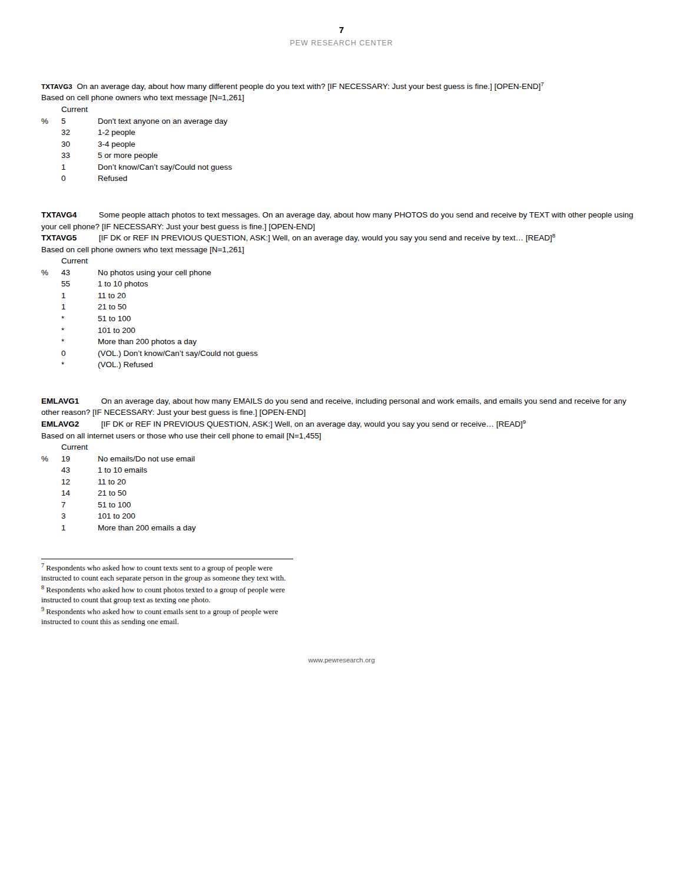7
PEW RESEARCH CENTER
TXTAVG3 On an average day, about how many different people do you text with? [IF NECESSARY: Just your best guess is fine.] [OPEN-END]7
Based on cell phone owners who text message [N=1,261]
| | Current | |
| % | 5 | Don't text anyone on an average day |
| | 32 | 1-2 people |
| | 30 | 3-4 people |
| | 33 | 5 or more people |
| | 1 | Don’t know/Can’t say/Could not guess |
| | 0 | Refused |
TXTAVG4 Some people attach photos to text messages. On an average day, about how many PHOTOS do you send and receive by TEXT with other people using your cell phone? [IF NECESSARY: Just your best guess is fine.] [OPEN-END]
TXTAVG5 [IF DK or REF IN PREVIOUS QUESTION, ASK:] Well, on an average day, would you say you send and receive by text… [READ]8
Based on cell phone owners who text message [N=1,261]
| | Current | |
| % | 43 | No photos using your cell phone |
| | 55 | 1 to 10 photos |
| | 1 | 11 to 20 |
| | 1 | 21 to 50 |
| | * | 51 to 100 |
| | * | 101 to 200 |
| | * | More than 200 photos a day |
| | 0 | (VOL.) Don’t know/Can’t say/Could not guess |
| | * | (VOL.) Refused |
EMLAVG1 On an average day, about how many EMAILS do you send and receive, including personal and work emails, and emails you send and receive for any other reason? [IF NECESSARY: Just your best guess is fine.] [OPEN-END]
EMLAVG2 [IF DK or REF IN PREVIOUS QUESTION, ASK:] Well, on an average day, would you say you send or receive… [READ]9
Based on all internet users or those who use their cell phone to email [N=1,455]
| | Current | |
| % | 19 | No emails/Do not use email |
| | 43 | 1 to 10 emails |
| | 12 | 11 to 20 |
| | 14 | 21 to 50 |
| | 7 | 51 to 100 |
| | 3 | 101 to 200 |
| | 1 | More than 200 emails a day |
7 Respondents who asked how to count texts sent to a group of people were instructed to count each separate person in the group as someone they text with.
8 Respondents who asked how to count photos texted to a group of people were instructed to count that group text as texting one photo.
9 Respondents who asked how to count emails sent to a group of people were instructed to count this as sending one email.
www.pewresearch.org